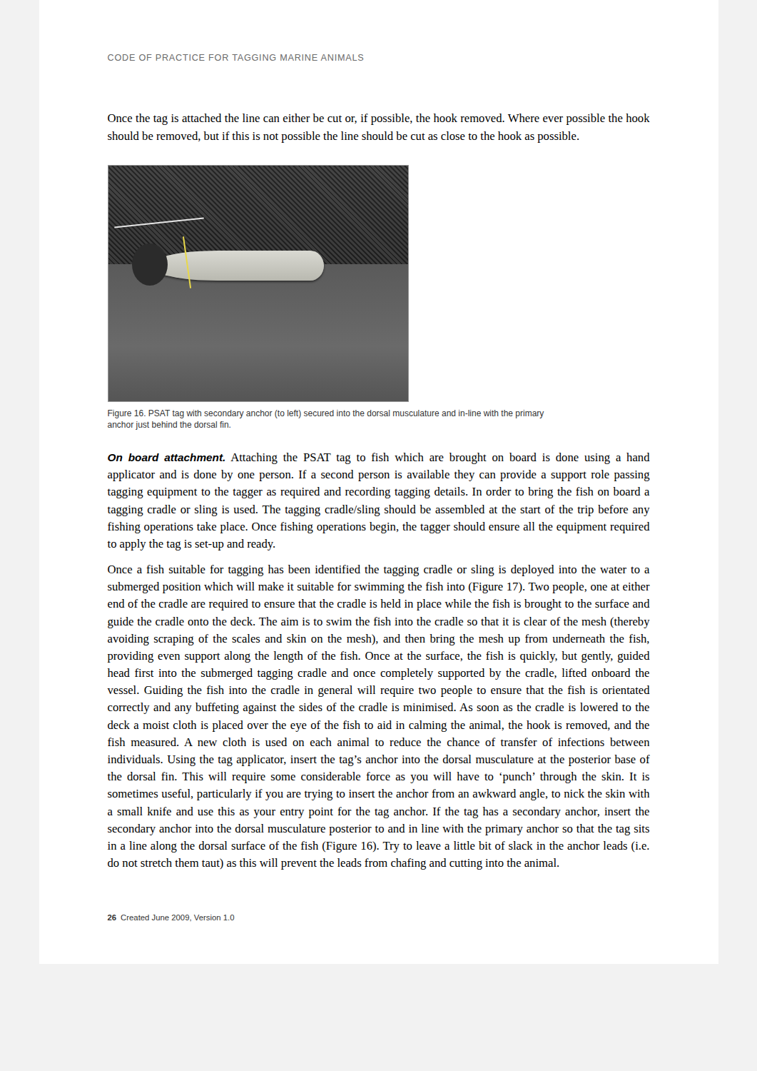Code of Practice for Tagging Marine Animals
Once the tag is attached the line can either be cut or, if possible, the hook removed. Where ever possible the hook should be removed, but if this is not possible the line should be cut as close to the hook as possible.
Figure 16. PSAT tag with secondary anchor (to left) secured into the dorsal musculature and in-line with the primary anchor just behind the dorsal fin.
On board attachment. Attaching the PSAT tag to fish which are brought on board is done using a hand applicator and is done by one person. If a second person is available they can provide a support role passing tagging equipment to the tagger as required and recording tagging details. In order to bring the fish on board a tagging cradle or sling is used. The tagging cradle/sling should be assembled at the start of the trip before any fishing operations take place. Once fishing operations begin, the tagger should ensure all the equipment required to apply the tag is set-up and ready.
Once a fish suitable for tagging has been identified the tagging cradle or sling is deployed into the water to a submerged position which will make it suitable for swimming the fish into (Figure 17). Two people, one at either end of the cradle are required to ensure that the cradle is held in place while the fish is brought to the surface and guide the cradle onto the deck. The aim is to swim the fish into the cradle so that it is clear of the mesh (thereby avoiding scraping of the scales and skin on the mesh), and then bring the mesh up from underneath the fish, providing even support along the length of the fish. Once at the surface, the fish is quickly, but gently, guided head first into the submerged tagging cradle and once completely supported by the cradle, lifted onboard the vessel. Guiding the fish into the cradle in general will require two people to ensure that the fish is orientated correctly and any buffeting against the sides of the cradle is minimised. As soon as the cradle is lowered to the deck a moist cloth is placed over the eye of the fish to aid in calming the animal, the hook is removed, and the fish measured. A new cloth is used on each animal to reduce the chance of transfer of infections between individuals. Using the tag applicator, insert the tag’s anchor into the dorsal musculature at the posterior base of the dorsal fin. This will require some considerable force as you will have to ‘punch’ through the skin. It is sometimes useful, particularly if you are trying to insert the anchor from an awkward angle, to nick the skin with a small knife and use this as your entry point for the tag anchor. If the tag has a secondary anchor, insert the secondary anchor into the dorsal musculature posterior to and in line with the primary anchor so that the tag sits in a line along the dorsal surface of the fish (Figure 16). Try to leave a little bit of slack in the anchor leads (i.e. do not stretch them taut) as this will prevent the leads from chafing and cutting into the animal.
26 Created June 2009, Version 1.0